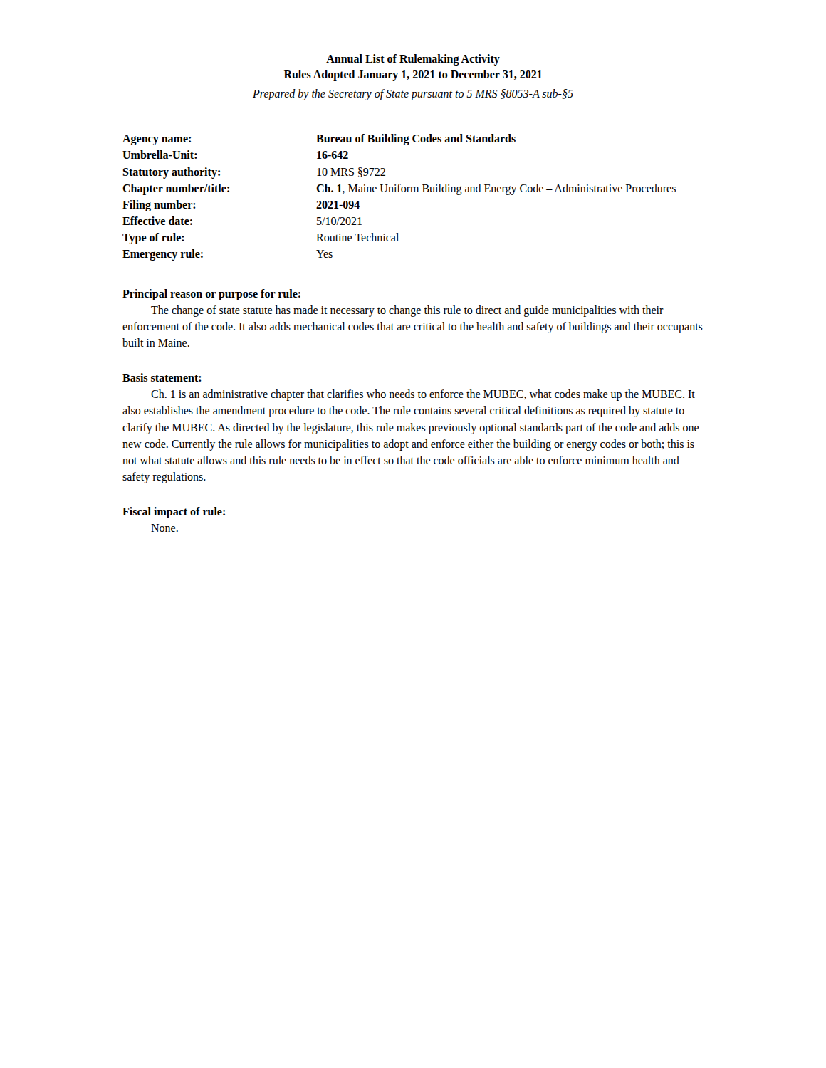Annual List of Rulemaking Activity
Rules Adopted January 1, 2021 to December 31, 2021
Prepared by the Secretary of State pursuant to 5 MRS §8053-A sub-§5
Agency name:
Bureau of Building Codes and Standards
Umbrella-Unit:
16-642
Statutory authority:
10 MRS §9722
Chapter number/title:
Ch. 1, Maine Uniform Building and Energy Code – Administrative Procedures
Filing number:
2021-094
Effective date:
5/10/2021
Type of rule:
Routine Technical
Emergency rule:
Yes
Principal reason or purpose for rule:
The change of state statute has made it necessary to change this rule to direct and guide municipalities with their enforcement of the code. It also adds mechanical codes that are critical to the health and safety of buildings and their occupants built in Maine.
Basis statement:
Ch. 1 is an administrative chapter that clarifies who needs to enforce the MUBEC, what codes make up the MUBEC. It also establishes the amendment procedure to the code. The rule contains several critical definitions as required by statute to clarify the MUBEC. As directed by the legislature, this rule makes previously optional standards part of the code and adds one new code. Currently the rule allows for municipalities to adopt and enforce either the building or energy codes or both; this is not what statute allows and this rule needs to be in effect so that the code officials are able to enforce minimum health and safety regulations.
Fiscal impact of rule:
None.